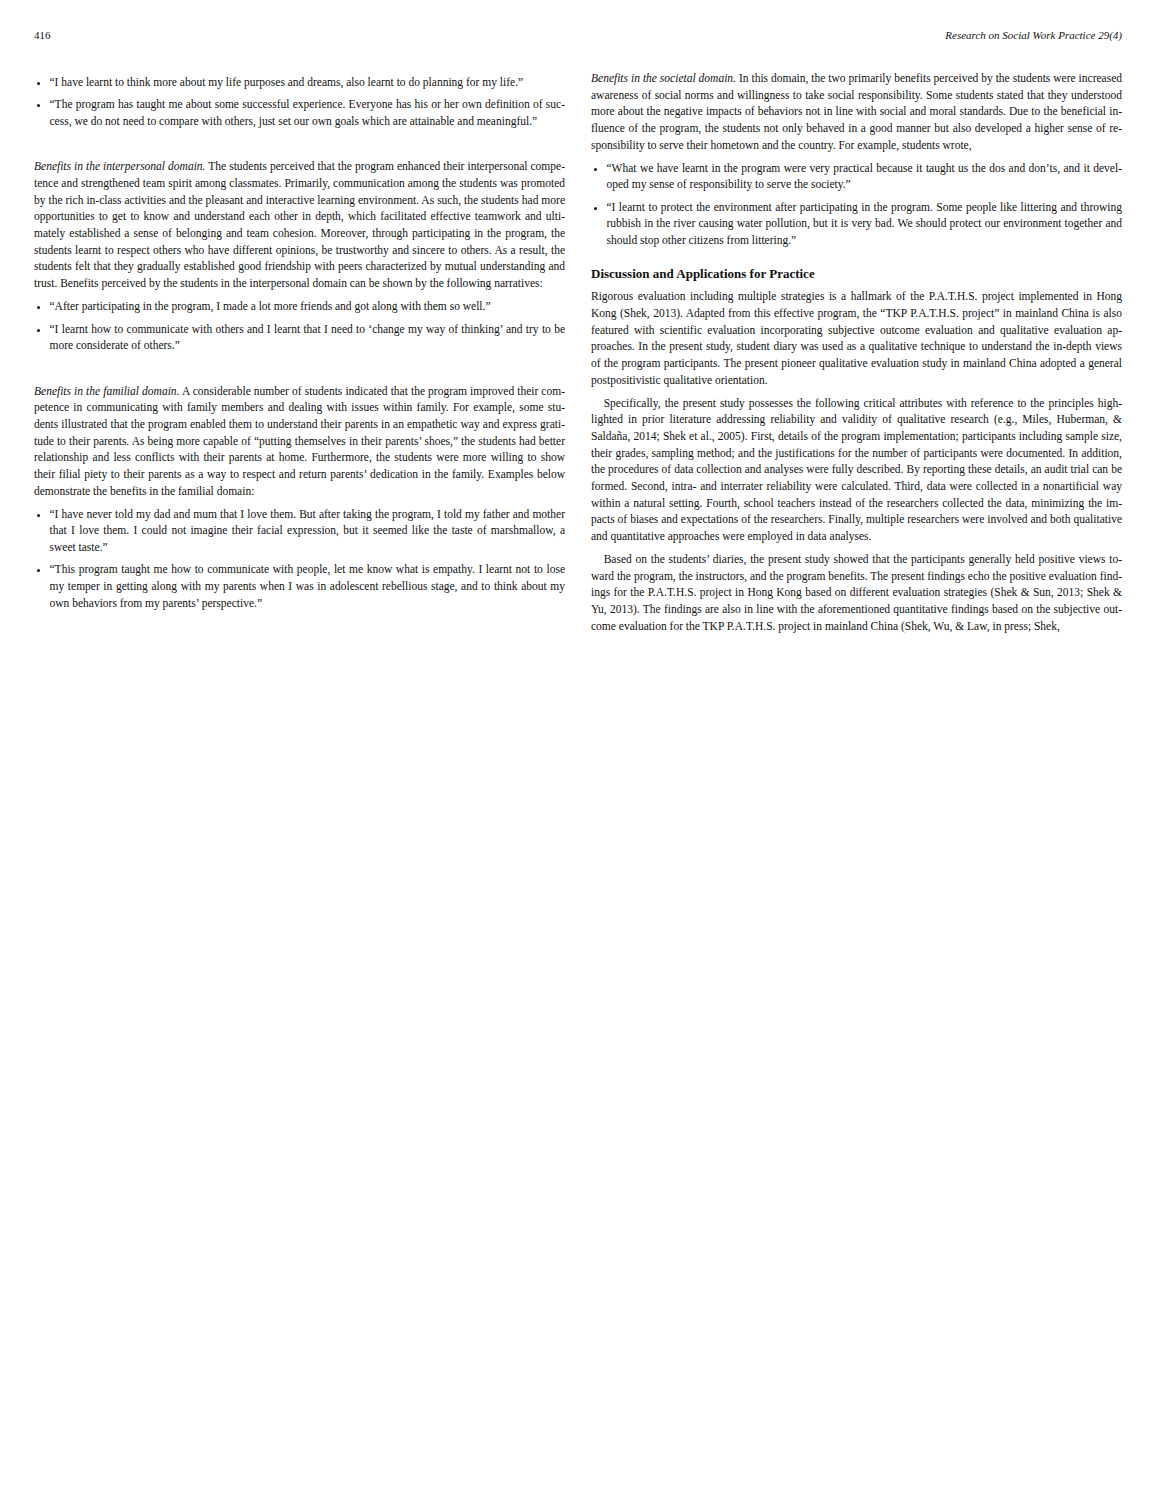416 Research on Social Work Practice 29(4)
“I have learnt to think more about my life purposes and dreams, also learnt to do planning for my life.”
“The program has taught me about some successful experience. Everyone has his or her own definition of success, we do not need to compare with others, just set our own goals which are attainable and meaningful.”
Benefits in the interpersonal domain. The students perceived that the program enhanced their interpersonal competence and strengthened team spirit among classmates. Primarily, communication among the students was promoted by the rich in-class activities and the pleasant and interactive learning environment. As such, the students had more opportunities to get to know and understand each other in depth, which facilitated effective teamwork and ultimately established a sense of belonging and team cohesion. Moreover, through participating in the program, the students learnt to respect others who have different opinions, be trustworthy and sincere to others. As a result, the students felt that they gradually established good friendship with peers characterized by mutual understanding and trust. Benefits perceived by the students in the interpersonal domain can be shown by the following narratives:
“After participating in the program, I made a lot more friends and got along with them so well.”
“I learnt how to communicate with others and I learnt that I need to ‘change my way of thinking’ and try to be more considerate of others.”
Benefits in the familial domain. A considerable number of students indicated that the program improved their competence in communicating with family members and dealing with issues within family. For example, some students illustrated that the program enabled them to understand their parents in an empathetic way and express gratitude to their parents. As being more capable of “putting themselves in their parents’ shoes,” the students had better relationship and less conflicts with their parents at home. Furthermore, the students were more willing to show their filial piety to their parents as a way to respect and return parents’ dedication in the family. Examples below demonstrate the benefits in the familial domain:
“I have never told my dad and mum that I love them. But after taking the program, I told my father and mother that I love them. I could not imagine their facial expression, but it seemed like the taste of marshmallow, a sweet taste.”
“This program taught me how to communicate with people, let me know what is empathy. I learnt not to lose my temper in getting along with my parents when I was in adolescent rebellious stage, and to think about my own behaviors from my parents’ perspective.”
Benefits in the societal domain. In this domain, the two primarily benefits perceived by the students were increased awareness of social norms and willingness to take social responsibility. Some students stated that they understood more about the negative impacts of behaviors not in line with social and moral standards. Due to the beneficial influence of the program, the students not only behaved in a good manner but also developed a higher sense of responsibility to serve their hometown and the country. For example, students wrote,
“What we have learnt in the program were very practical because it taught us the dos and don’ts, and it developed my sense of responsibility to serve the society.”
“I learnt to protect the environment after participating in the program. Some people like littering and throwing rubbish in the river causing water pollution, but it is very bad. We should protect our environment together and should stop other citizens from littering.”
Discussion and Applications for Practice
Rigorous evaluation including multiple strategies is a hallmark of the P.A.T.H.S. project implemented in Hong Kong (Shek, 2013). Adapted from this effective program, the “TKP P.A.T.H.S. project” in mainland China is also featured with scientific evaluation incorporating subjective outcome evaluation and qualitative evaluation approaches. In the present study, student diary was used as a qualitative technique to understand the in-depth views of the program participants. The present pioneer qualitative evaluation study in mainland China adopted a general postpositivistic qualitative orientation.
Specifically, the present study possesses the following critical attributes with reference to the principles highlighted in prior literature addressing reliability and validity of qualitative research (e.g., Miles, Huberman, & Saldaña, 2014; Shek et al., 2005). First, details of the program implementation; participants including sample size, their grades, sampling method; and the justifications for the number of participants were documented. In addition, the procedures of data collection and analyses were fully described. By reporting these details, an audit trial can be formed. Second, intra- and interrater reliability were calculated. Third, data were collected in a nonartificial way within a natural setting. Fourth, school teachers instead of the researchers collected the data, minimizing the impacts of biases and expectations of the researchers. Finally, multiple researchers were involved and both qualitative and quantitative approaches were employed in data analyses.
Based on the students’ diaries, the present study showed that the participants generally held positive views toward the program, the instructors, and the program benefits. The present findings echo the positive evaluation findings for the P.A.T.H.S. project in Hong Kong based on different evaluation strategies (Shek & Sun, 2013; Shek & Yu, 2013). The findings are also in line with the aforementioned quantitative findings based on the subjective outcome evaluation for the TKP P.A.T.H.S. project in mainland China (Shek, Wu, & Law, in press; Shek,